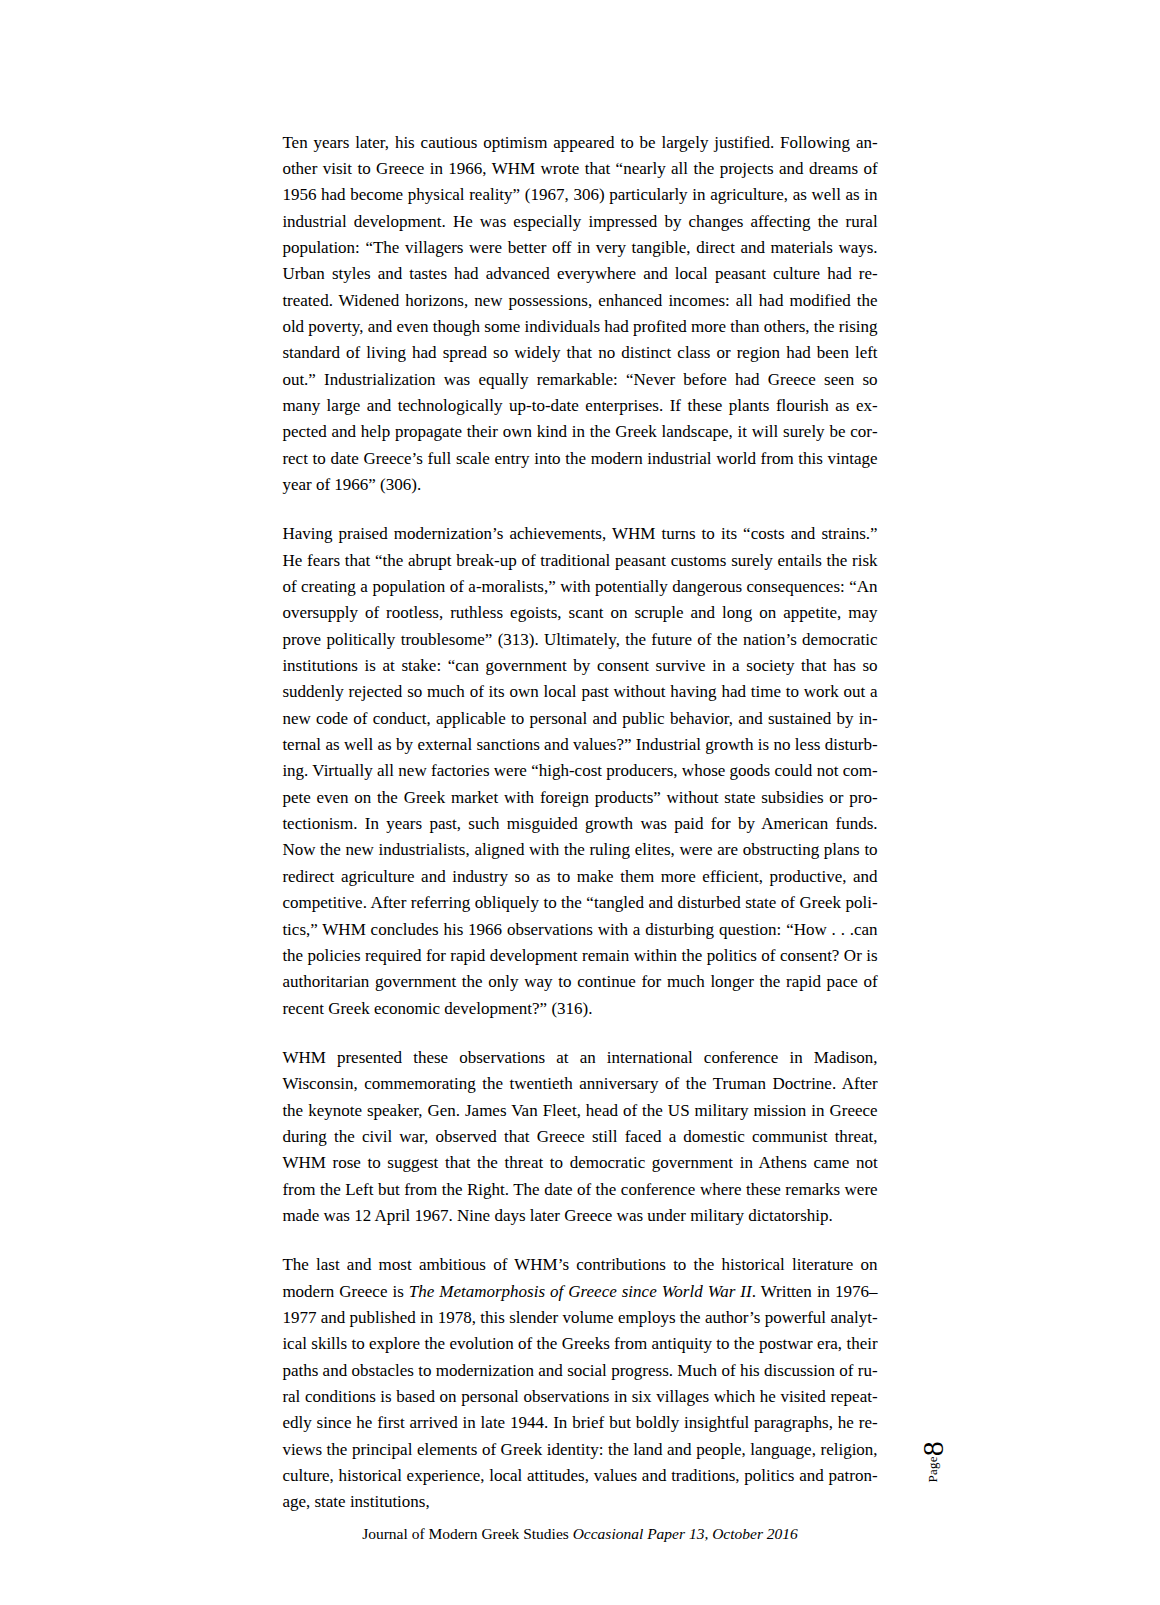Ten years later, his cautious optimism appeared to be largely justified. Following another visit to Greece in 1966, WHM wrote that “nearly all the projects and dreams of 1956 had become physical reality” (1967, 306) particularly in agriculture, as well as in industrial development. He was especially impressed by changes affecting the rural population: “The villagers were better off in very tangible, direct and materials ways. Urban styles and tastes had advanced everywhere and local peasant culture had retreated. Widened horizons, new possessions, enhanced incomes: all had modified the old poverty, and even though some individuals had profited more than others, the rising standard of living had spread so widely that no distinct class or region had been left out.” Industrialization was equally remarkable: “Never before had Greece seen so many large and technologically up-to-date enterprises. If these plants flourish as expected and help propagate their own kind in the Greek landscape, it will surely be correct to date Greece’s full scale entry into the modern industrial world from this vintage year of 1966” (306).
Having praised modernization’s achievements, WHM turns to its “costs and strains.” He fears that “the abrupt break-up of traditional peasant customs surely entails the risk of creating a population of a-moralists,” with potentially dangerous consequences: “An oversupply of rootless, ruthless egoists, scant on scruple and long on appetite, may prove politically troublesome” (313). Ultimately, the future of the nation’s democratic institutions is at stake: “can government by consent survive in a society that has so suddenly rejected so much of its own local past without having had time to work out a new code of conduct, applicable to personal and public behavior, and sustained by internal as well as by external sanctions and values?” Industrial growth is no less disturbing. Virtually all new factories were “high-cost producers, whose goods could not compete even on the Greek market with foreign products” without state subsidies or protectionism. In years past, such misguided growth was paid for by American funds. Now the new industrialists, aligned with the ruling elites, were are obstructing plans to redirect agriculture and industry so as to make them more efficient, productive, and competitive. After referring obliquely to the “tangled and disturbed state of Greek politics,” WHM concludes his 1966 observations with a disturbing question: “How . . .can the policies required for rapid development remain within the politics of consent? Or is authoritarian government the only way to continue for much longer the rapid pace of recent Greek economic development?” (316).
WHM presented these observations at an international conference in Madison, Wisconsin, commemorating the twentieth anniversary of the Truman Doctrine. After the keynote speaker, Gen. James Van Fleet, head of the US military mission in Greece during the civil war, observed that Greece still faced a domestic communist threat, WHM rose to suggest that the threat to democratic government in Athens came not from the Left but from the Right. The date of the conference where these remarks were made was 12 April 1967. Nine days later Greece was under military dictatorship.
The last and most ambitious of WHM’s contributions to the historical literature on modern Greece is The Metamorphosis of Greece since World War II. Written in 1976–1977 and published in 1978, this slender volume employs the author’s powerful analytical skills to explore the evolution of the Greeks from antiquity to the postwar era, their paths and obstacles to modernization and social progress. Much of his discussion of rural conditions is based on personal observations in six villages which he visited repeatedly since he first arrived in late 1944. In brief but boldly insightful paragraphs, he reviews the principal elements of Greek identity: the land and people, language, religion, culture, historical experience, local attitudes, values and traditions, politics and patronage, state institutions,
Page8
Journal of Modern Greek Studies Occasional Paper 13, October 2016